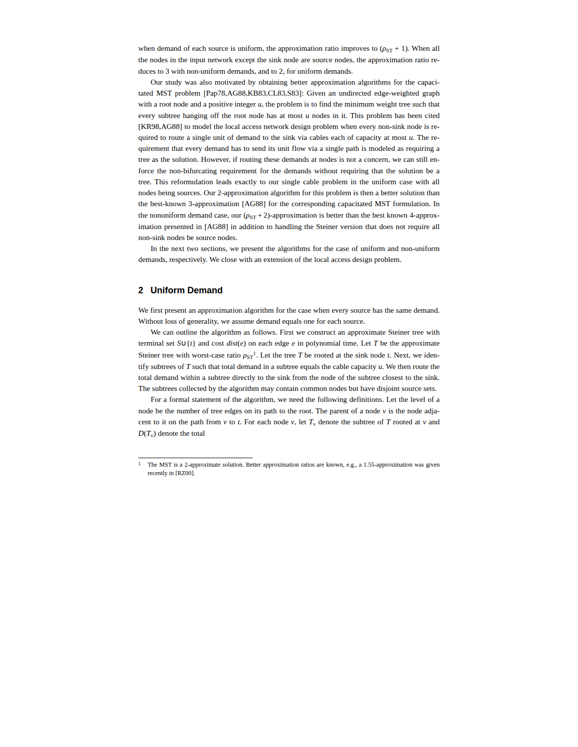when demand of each source is uniform, the approximation ratio improves to (ρST + 1). When all the nodes in the input network except the sink node are source nodes, the approximation ratio reduces to 3 with non-uniform demands, and to 2, for uniform demands.
Our study was also motivated by obtaining better approximation algorithms for the capacitated MST problem [Pap78,AG88,KB83,CL83,S83]: Given an undirected edge-weighted graph with a root node and a positive integer u, the problem is to find the minimum weight tree such that every subtree hanging off the root node has at most u nodes in it. This problem has been cited [KR98,AG88] to model the local access network design problem when every non-sink node is required to route a single unit of demand to the sink via cables each of capacity at most u. The requirement that every demand has to send its unit flow via a single path is modeled as requiring a tree as the solution. However, if routing these demands at nodes is not a concern, we can still enforce the non-bifurcating requirement for the demands without requiring that the solution be a tree. This reformulation leads exactly to our single cable problem in the uniform case with all nodes being sources. Our 2-approximation algorithm for this problem is then a better solution than the best-known 3-approximation [AG88] for the corresponding capacitated MST formulation. In the nonuniform demand case, our (ρST + 2)-approximation is better than the best known 4-approximation presented in [AG88] in addition to handling the Steiner version that does not require all non-sink nodes be source nodes.
In the next two sections, we present the algorithms for the case of uniform and non-uniform demands, respectively. We close with an extension of the local access design problem.
2 Uniform Demand
We first present an approximation algorithm for the case when every source has the same demand. Without loss of generality, we assume demand equals one for each source.
We can outline the algorithm as follows. First we construct an approximate Steiner tree with terminal set S∪{t} and cost dist(e) on each edge e in polynomial time. Let T be the approximate Steiner tree with worst-case ratio ρST1. Let the tree T be rooted at the sink node t. Next, we identify subtrees of T such that total demand in a subtree equals the cable capacity u. We then route the total demand within a subtree directly to the sink from the node of the subtree closest to the sink. The subtrees collected by the algorithm may contain common nodes but have disjoint source sets.
For a formal statement of the algorithm, we need the following definitions. Let the level of a node be the number of tree edges on its path to the root. The parent of a node v is the node adjacent to it on the path from v to t. For each node v, let Tv denote the subtree of T rooted at v and D(Tv) denote the total
1 The MST is a 2-approximate solution. Better approximation ratios are known, e.g., a 1.55-approximation was given recently in [RZ00].